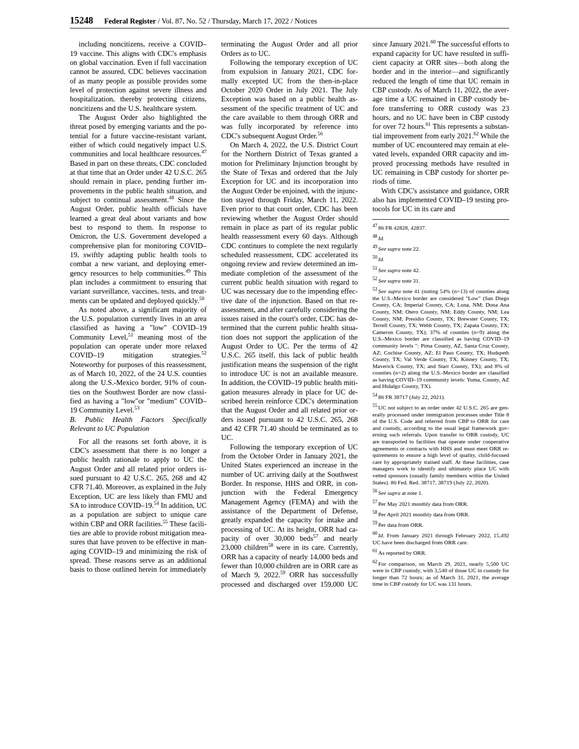15248 Federal Register / Vol. 87, No. 52 / Thursday, March 17, 2022 / Notices
including noncitizens, receive a COVID–19 vaccine. This aligns with CDC's emphasis on global vaccination. Even if full vaccination cannot be assured, CDC believes vaccination of as many people as possible provides some level of protection against severe illness and hospitalization, thereby protecting citizens, noncitizens and the U.S. healthcare system.
The August Order also highlighted the threat posed by emerging variants and the potential for a future vaccine-resistant variant, either of which could negatively impact U.S. communities and local healthcare resources.47 Based in part on these threats, CDC concluded at that time that an Order under 42 U.S.C. 265 should remain in place, pending further improvements in the public health situation, and subject to continual assessment.48 Since the August Order, public health officials have learned a great deal about variants and how best to respond to them. In response to Omicron, the U.S. Government developed a comprehensive plan for monitoring COVID–19, swiftly adapting public health tools to combat a new variant, and deploying emergency resources to help communities.49 This plan includes a commitment to ensuring that variant surveillance, vaccines, tests, and treatments can be updated and deployed quickly.50
As noted above, a significant majority of the U.S. population currently lives in an area classified as having a "low" COVID–19 Community Level,51 meaning most of the population can operate under more relaxed COVID–19 mitigation strategies.52 Noteworthy for purposes of this reassessment, as of March 10, 2022, of the 24 U.S. counties along the U.S.-Mexico border, 91% of counties on the Southwest Border are now classified as having a "low"or "medium" COVID–19 Community Level.53
B. Public Health Factors Specifically Relevant to UC Population
For all the reasons set forth above, it is CDC's assessment that there is no longer a public health rationale to apply to UC the August Order and all related prior orders issued pursuant to 42 U.S.C. 265, 268 and 42 CFR 71.40. Moreover, as explained in the July Exception, UC are less likely than FMU and SA to introduce COVID–19.54 In addition, UC as a population are subject to unique care within CBP and ORR facilities.55 These facilities are able to provide robust mitigation measures that have proven to be effective in managing COVID–19 and minimizing the risk of spread. These reasons serve as an additional basis to those outlined herein for immediately terminating the August Order and all prior Orders as to UC.
Following the temporary exception of UC from expulsion in January 2021, CDC formally excepted UC from the then-in-place October 2020 Order in July 2021. The July Exception was based on a public health assessment of the specific treatment of UC and the care available to them through ORR and was fully incorporated by reference into CDC's subsequent August Order.56
On March 4, 2022, the U.S. District Court for the Northern District of Texas granted a motion for Preliminary Injunction brought by the State of Texas and ordered that the July Exception for UC and its incorporation into the August Order be enjoined, with the injunction stayed through Friday, March 11, 2022. Even prior to that court order, CDC has been reviewing whether the August Order should remain in place as part of its regular public health reassessment every 60 days. Although CDC continues to complete the next regularly scheduled reassessment, CDC accelerated its ongoing review and review determined an immediate completion of the assessment of the current public health situation with regard to UC was necessary due to the impending effective date of the injunction. Based on that reassessment, and after carefully considering the issues raised in the court's order, CDC has determined that the current public health situation does not support the application of the August Order to UC. Per the terms of 42 U.S.C. 265 itself, this lack of public health justification means the suspension of the right to introduce UC is not an available measure. In addition, the COVID–19 public health mitigation measures already in place for UC described herein reinforce CDC's determination that the August Order and all related prior orders issued pursuant to 42 U.S.C. 265, 268 and 42 CFR 71.40 should be terminated as to UC.
Following the temporary exception of UC from the October Order in January 2021, the United States experienced an increase in the number of UC arriving daily at the Southwest Border. In response, HHS and ORR, in conjunction with the Federal Emergency Management Agency (FEMA) and with the assistance of the Department of Defense, greatly expanded the capacity for intake and processing of UC. At its height, ORR had capacity of over 30,000 beds57 and nearly 23,000 children58 were in its care. Currently, ORR has a capacity of nearly 14,000 beds and fewer than 10,000 children are in ORR care as of March 9, 2022.59 ORR has successfully processed and discharged over 159,000 UC since January 2021.60 The successful efforts to expand capacity for UC have resulted in sufficient capacity at ORR sites—both along the border and in the interior—and significantly reduced the length of time that UC remain in CBP custody. As of March 11, 2022, the average time a UC remained in CBP custody before transferring to ORR custody was 23 hours, and no UC have been in CBP custody for over 72 hours.61 This represents a substantial improvement from early 2021.62 While the number of UC encountered may remain at elevated levels, expanded ORR capacity and improved processing methods have resulted in UC remaining in CBP custody for shorter periods of time.
With CDC's assistance and guidance, ORR also has implemented COVID–19 testing protocols for UC in its care and
4786 FR 42828, 42837.
48 Id.
49 See supra note 22.
50 Id.
51 See supra note 42.
52 See supra note 31.
53 See supra note 41 (noting 54% (n=13) of counties along the U.S.-Mexico border are considered "Low" (San Diego County, CA; Imperial County, CA; Luna, NM; Dona Ana County, NM; Otero County, NM; Eddy County, NM; Lea County, NM; Presidio County, TX; Brewster County, TX; Terrell County, TX; Webb County, TX; Zapata County, TX; Cameron County, TX); 37% of counties (n=9) along the U.S.-Mexico border are classified as having COVID–19 community levels ": Pima County, AZ, Santa Cruz County, AZ; Cochise County, AZ; El Paso County, TX; Hudspeth County, TX; Val Verde County, TX; Kinney County, TX; Maverick County, TX; and Starr County, TX); and 8% of counties (n=2) along the U.S.-Mexico border are classified as having COVID–19 community levels: Yuma, County, AZ and Hidalgo County, TX).
5486 FR 38717 (July 22, 2021).
55 UC not subject to an order under 42 U.S.C. 265 are generally processed under immigration processes under Title 8 of the U.S. Code and referred from CBP to ORR for care and custody, according to the usual legal framework governing such referrals. Upon transfer to ORR custody, UC are transported to facilities that operate under cooperative agreements or contracts with HHS and must meet ORR requirements to ensure a high level of quality, child-focused care by appropriately trained staff. At these facilities, case managers work to identify and ultimately place UC with vetted sponsors (usually family members within the United States). 86 Fed. Red. 38717, 38719 (July 22, 2020).
56 See supra at note 1.
57 Per May 2021 monthly data from ORR.
58 Per April 2021 monthly data from ORR.
59 Per data from ORR.
60 Id. From January 2021 through February 2022, 15,492 UC have been discharged from ORR care.
61 As reported by ORR.
62 For comparison, on March 29, 2021, nearly 5,500 UC were in CBP custody, with 3,540 of those UC in custody for longer than 72 hours; as of March 31, 2021, the average time in CBP custody for UC was 131 hours.